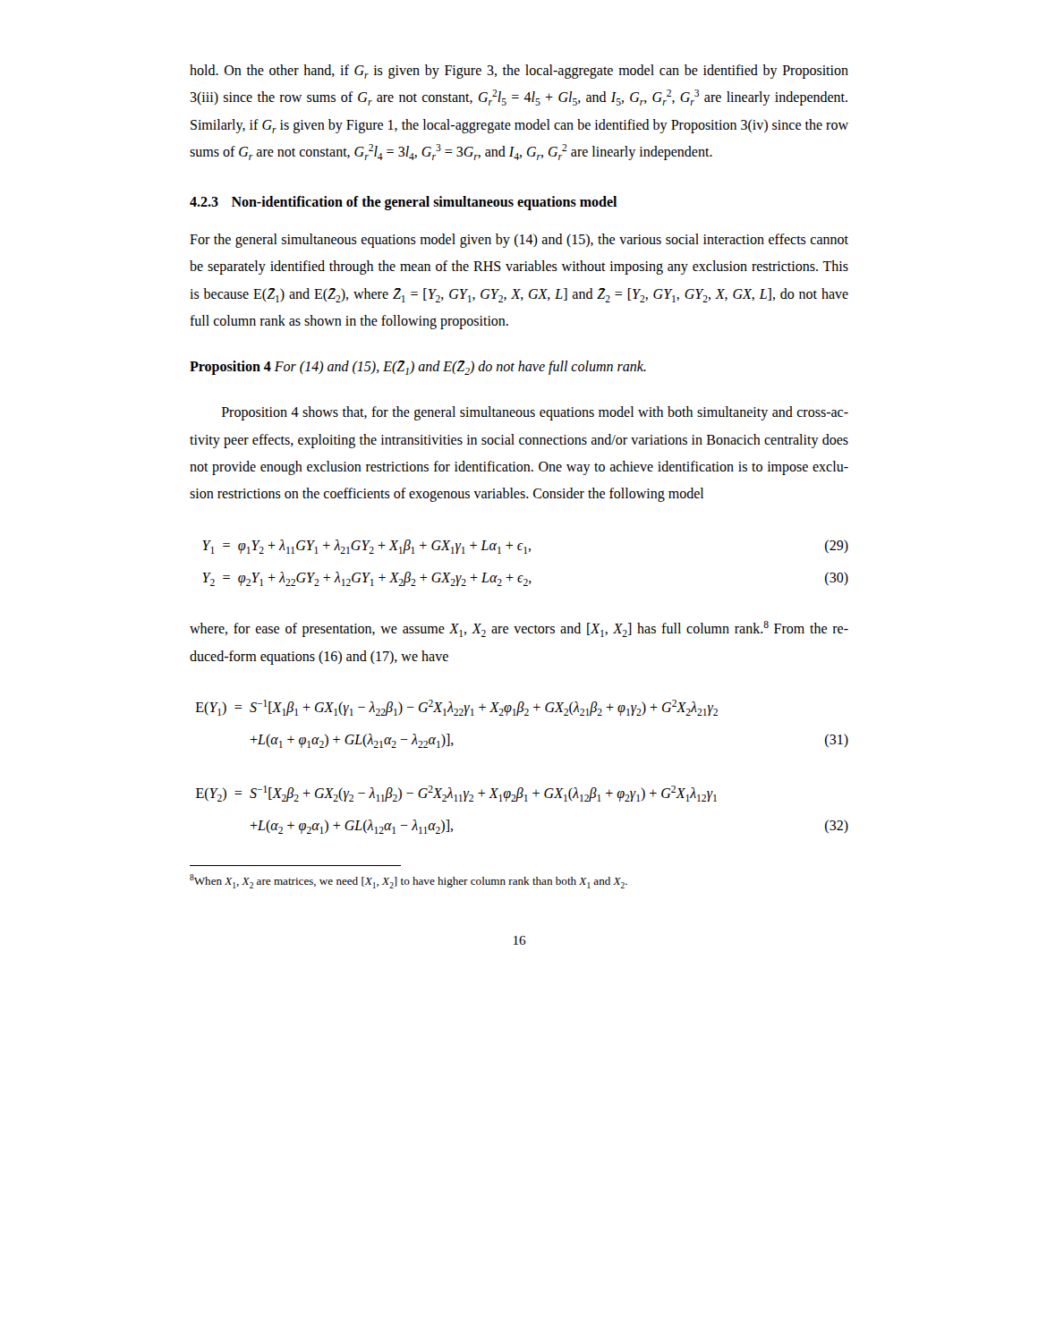hold. On the other hand, if Gr is given by Figure 3, the local-aggregate model can be identified by Proposition 3(iii) since the row sums of Gr are not constant, Gr2l5 = 4l5 + Gl5, and I5, Gr, Gr2, Gr3 are linearly independent. Similarly, if Gr is given by Figure 1, the local-aggregate model can be identified by Proposition 3(iv) since the row sums of Gr are not constant, Gr2l4 = 3l4, Gr3 = 3Gr, and I4, Gr, Gr2 are linearly independent.
4.2.3 Non-identification of the general simultaneous equations model
For the general simultaneous equations model given by (14) and (15), the various social interaction effects cannot be separately identified through the mean of the RHS variables without imposing any exclusion restrictions. This is because E(Z̄1) and E(Z̄2), where Z̄1 = [Y2, GY1, GY2, X, GX, L] and Z̄2 = [Y2, GY1, GY2, X, GX, L], do not have full column rank as shown in the following proposition.
Proposition 4 For (14) and (15), E(Z̄1) and E(Z̄2) do not have full column rank.
Proposition 4 shows that, for the general simultaneous equations model with both simultaneity and cross-activity peer effects, exploiting the intransitivities in social connections and/or variations in Bonacich centrality does not provide enough exclusion restrictions for identification. One way to achieve identification is to impose exclusion restrictions on the coefficients of exogenous variables. Consider the following model
| Y 1 | = | φ 1 Y 2 + λ 11 GY 1 + λ 21 GY 2 + X 1 β 1 + GX 1 γ 1 + Lα 1 + ϵ 1 , | (29) |
| Y 2 | = | φ 2 Y 1 + λ 22 GY 2 + λ 12 GY 1 + X 2 β 2 + GX 2 γ 2 + Lα 2 + ϵ 2 , | (30) |
where, for ease of presentation, we assume X1, X2 are vectors and [X1, X2] has full column rank.8 From the reduced-form equations (16) and (17), we have
| E( Y 1 ) | = | S −1 [ X 1 β 1 + GX 1 ( γ 1 − λ 22 β 1 ) − G 2 X 1 λ 22 γ 1 + X 2 φ 1 β 2 + GX 2 ( λ 21 β 2 + φ 1 γ 2 ) + G 2 X 2 λ 21 γ 2 | |
| | | + L ( α 1 + φ 1 α 2 ) + GL ( λ 21 α 2 − λ 22 α 1 )], | (31) |
| E( Y 2 ) | = | S −1 [ X 2 β 2 + GX 2 ( γ 2 − λ 11 β 2 ) − G 2 X 2 λ 11 γ 2 + X 1 φ 2 β 1 + GX 1 ( λ 12 β 1 + φ 2 γ 1 ) + G 2 X 1 λ 12 γ 1 | |
| | | + L ( α 2 + φ 2 α 1 ) + GL ( λ 12 α 1 − λ 11 α 2 )], | (32) |
8When X1, X2 are matrices, we need [X1, X2] to have higher column rank than both X1 and X2.
16